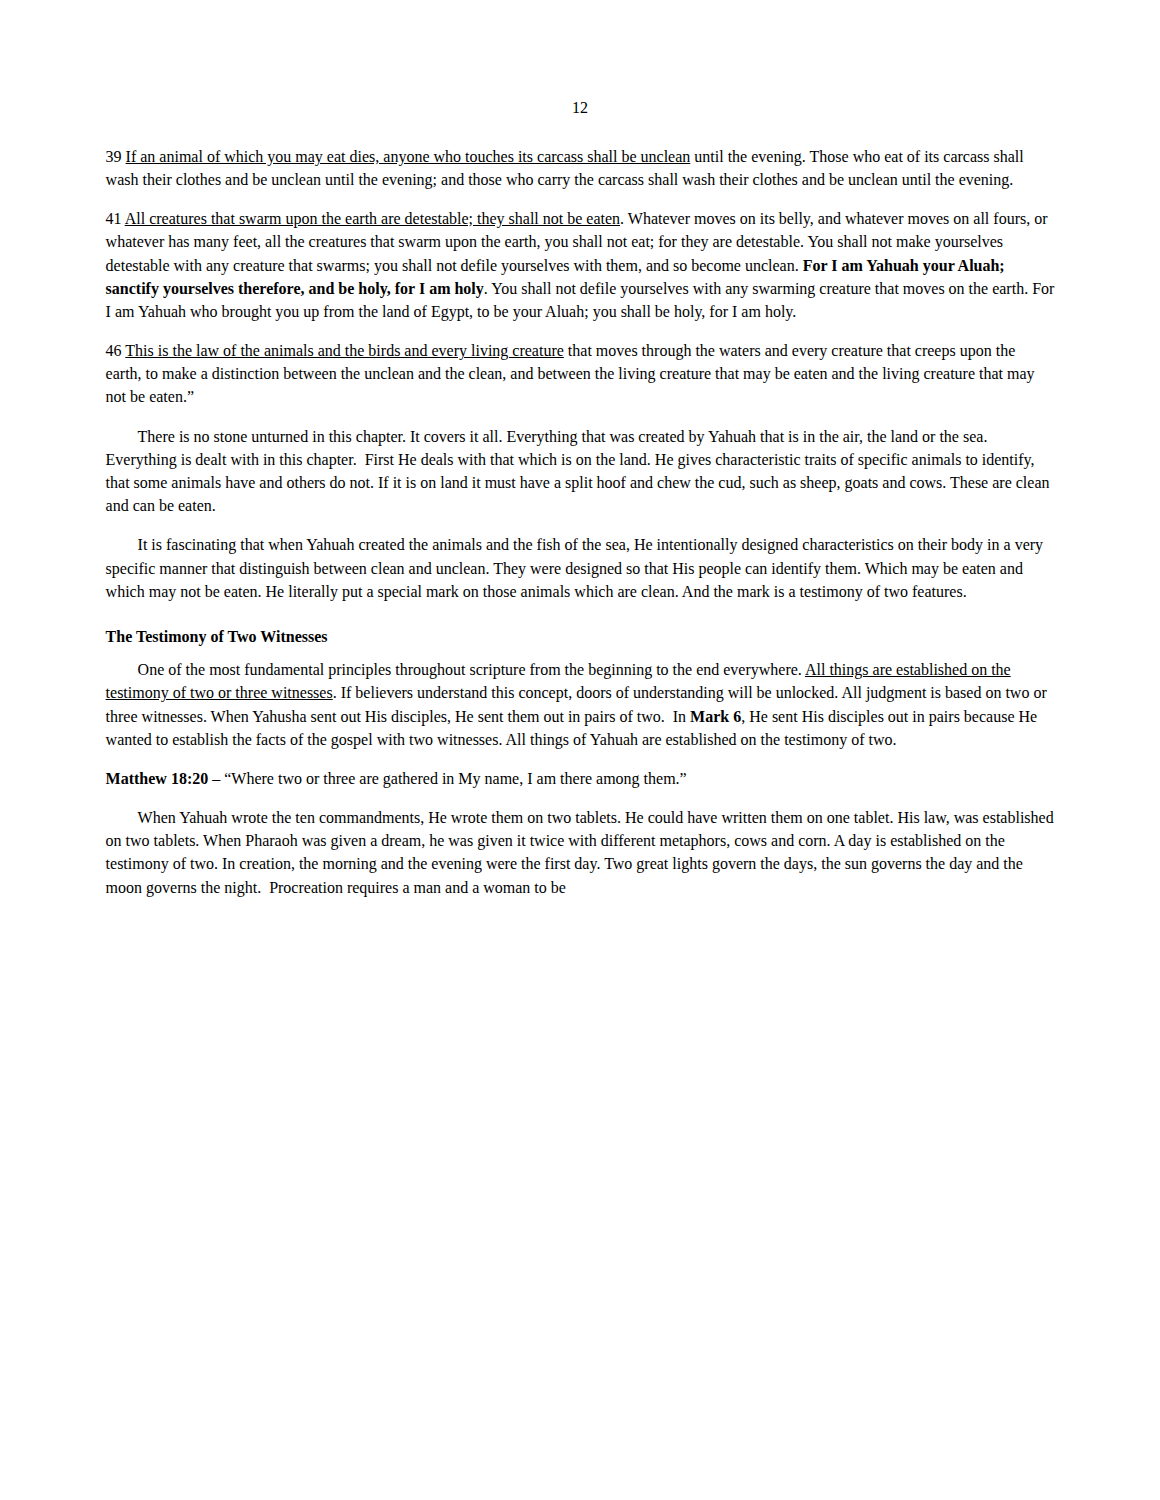12
39 If an animal of which you may eat dies, anyone who touches its carcass shall be unclean until the evening. Those who eat of its carcass shall wash their clothes and be unclean until the evening; and those who carry the carcass shall wash their clothes and be unclean until the evening.
41 All creatures that swarm upon the earth are detestable; they shall not be eaten. Whatever moves on its belly, and whatever moves on all fours, or whatever has many feet, all the creatures that swarm upon the earth, you shall not eat; for they are detestable. You shall not make yourselves detestable with any creature that swarms; you shall not defile yourselves with them, and so become unclean. For I am Yahuah your Aluah; sanctify yourselves therefore, and be holy, for I am holy. You shall not defile yourselves with any swarming creature that moves on the earth. For I am Yahuah who brought you up from the land of Egypt, to be your Aluah; you shall be holy, for I am holy.
46 This is the law of the animals and the birds and every living creature that moves through the waters and every creature that creeps upon the earth, to make a distinction between the unclean and the clean, and between the living creature that may be eaten and the living creature that may not be eaten.”
There is no stone unturned in this chapter. It covers it all. Everything that was created by Yahuah that is in the air, the land or the sea. Everything is dealt with in this chapter. First He deals with that which is on the land. He gives characteristic traits of specific animals to identify, that some animals have and others do not. If it is on land it must have a split hoof and chew the cud, such as sheep, goats and cows. These are clean and can be eaten.
It is fascinating that when Yahuah created the animals and the fish of the sea, He intentionally designed characteristics on their body in a very specific manner that distinguish between clean and unclean. They were designed so that His people can identify them. Which may be eaten and which may not be eaten. He literally put a special mark on those animals which are clean. And the mark is a testimony of two features.
The Testimony of Two Witnesses
One of the most fundamental principles throughout scripture from the beginning to the end everywhere. All things are established on the testimony of two or three witnesses. If believers understand this concept, doors of understanding will be unlocked. All judgment is based on two or three witnesses. When Yahusha sent out His disciples, He sent them out in pairs of two. In Mark 6, He sent His disciples out in pairs because He wanted to establish the facts of the gospel with two witnesses. All things of Yahuah are established on the testimony of two.
Matthew 18:20 – “Where two or three are gathered in My name, I am there among them.”
When Yahuah wrote the ten commandments, He wrote them on two tablets. He could have written them on one tablet. His law, was established on two tablets. When Pharaoh was given a dream, he was given it twice with different metaphors, cows and corn. A day is established on the testimony of two. In creation, the morning and the evening were the first day. Two great lights govern the days, the sun governs the day and the moon governs the night. Procreation requires a man and a woman to be